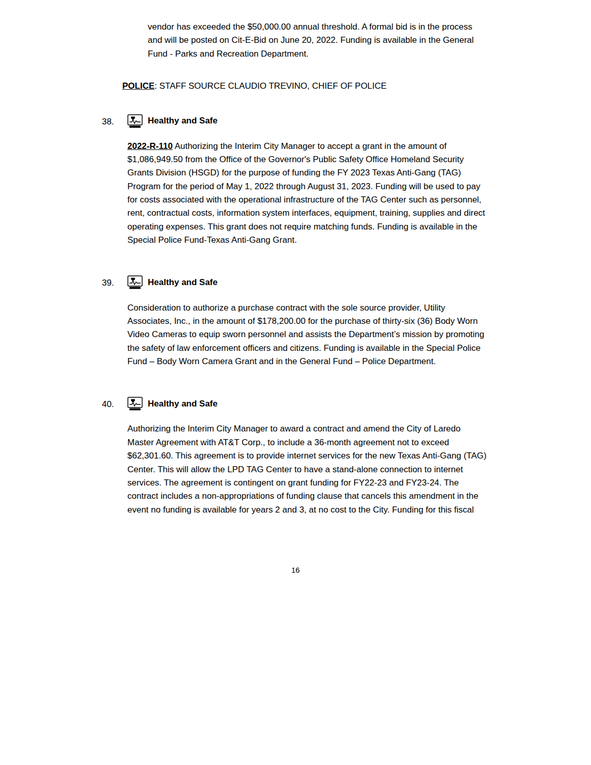vendor has exceeded the $50,000.00 annual threshold. A formal bid is in the process and will be posted on Cit-E-Bid on June 20, 2022. Funding is available in the General Fund - Parks and Recreation Department.
POLICE: STAFF SOURCE CLAUDIO TREVINO, CHIEF OF POLICE
38.
Healthy and Safe
2022-R-110 Authorizing the Interim City Manager to accept a grant in the amount of $1,086,949.50 from the Office of the Governor's Public Safety Office Homeland Security Grants Division (HSGD) for the purpose of funding the FY 2023 Texas Anti-Gang (TAG) Program for the period of May 1, 2022 through August 31, 2023. Funding will be used to pay for costs associated with the operational infrastructure of the TAG Center such as personnel, rent, contractual costs, information system interfaces, equipment, training, supplies and direct operating expenses. This grant does not require matching funds. Funding is available in the Special Police Fund-Texas Anti-Gang Grant.
39.
Healthy and Safe
Consideration to authorize a purchase contract with the sole source provider, Utility Associates, Inc., in the amount of $178,200.00 for the purchase of thirty-six (36) Body Worn Video Cameras to equip sworn personnel and assists the Department’s mission by promoting the safety of law enforcement officers and citizens. Funding is available in the Special Police Fund – Body Worn Camera Grant and in the General Fund – Police Department.
40.
Healthy and Safe
Authorizing the Interim City Manager to award a contract and amend the City of Laredo Master Agreement with AT&T Corp., to include a 36-month agreement not to exceed $62,301.60. This agreement is to provide internet services for the new Texas Anti-Gang (TAG) Center. This will allow the LPD TAG Center to have a stand-alone connection to internet services. The agreement is contingent on grant funding for FY22-23 and FY23-24. The contract includes a non-appropriations of funding clause that cancels this amendment in the event no funding is available for years 2 and 3, at no cost to the City. Funding for this fiscal
16